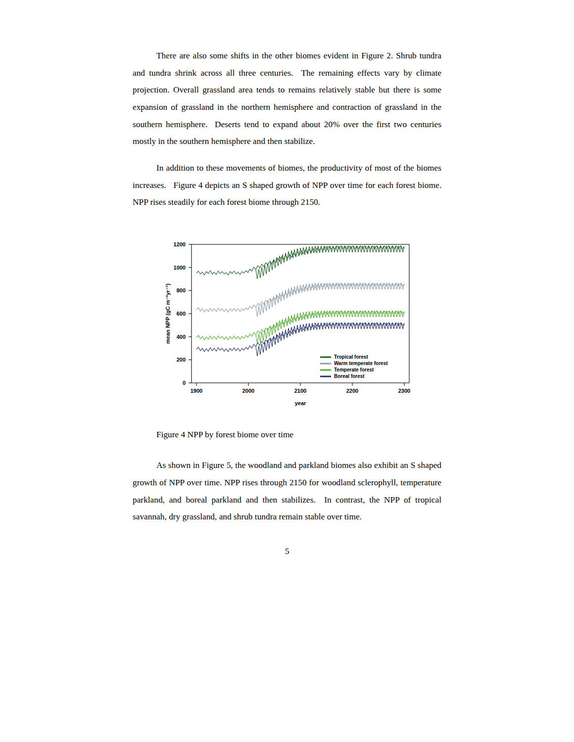There are also some shifts in the other biomes evident in Figure 2. Shrub tundra and tundra shrink across all three centuries. The remaining effects vary by climate projection. Overall grassland area tends to remains relatively stable but there is some expansion of grassland in the northern hemisphere and contraction of grassland in the southern hemisphere. Deserts tend to expand about 20% over the first two centuries mostly in the southern hemisphere and then stabilize.
In addition to these movements of biomes, the productivity of most of the biomes increases. Figure 4 depicts an S shaped growth of NPP over time for each forest biome. NPP rises steadily for each forest biome through 2150.
0 200 400 600 800 1000 1200 1900 2000 2100 2200 2300 year mean NPP (gC m⁻²yr⁻¹) Tropical forest Warm temperate forest Temperate forest Boreal forest
Figure 4 NPP by forest biome over time
As shown in Figure 5, the woodland and parkland biomes also exhibit an S shaped growth of NPP over time. NPP rises through 2150 for woodland sclerophyll, temperature parkland, and boreal parkland and then stabilizes. In contrast, the NPP of tropical savannah, dry grassland, and shrub tundra remain stable over time.
5